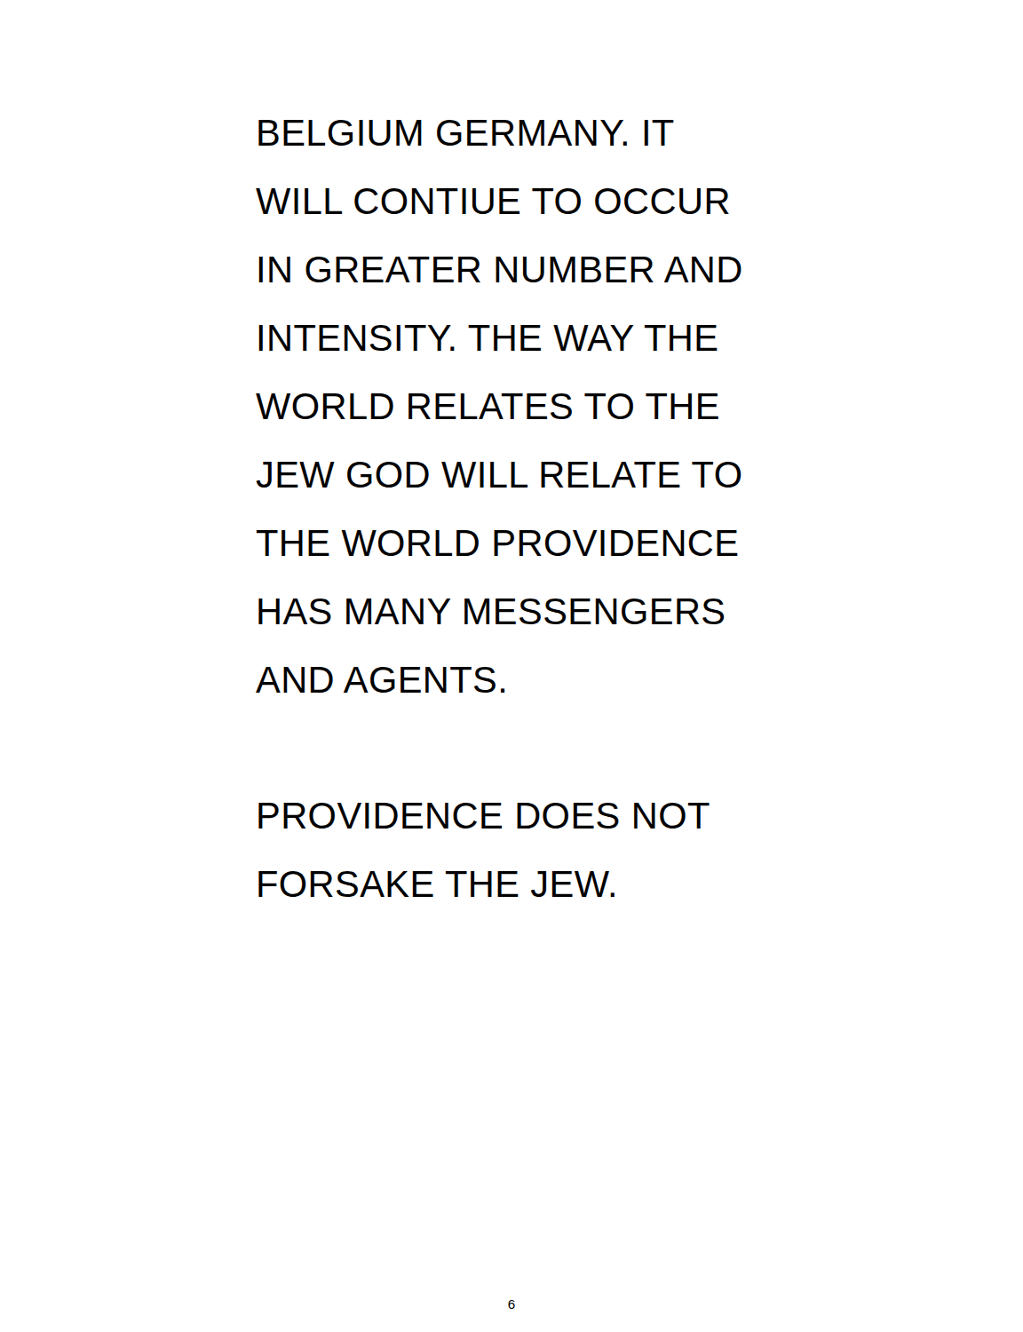Belgium Germany. It will contiue to occur in greater number and intensity. The way the world relates to the Jew God will relate to the world Providence has many messengers and agents.
Providence does not forsake the Jew.
6